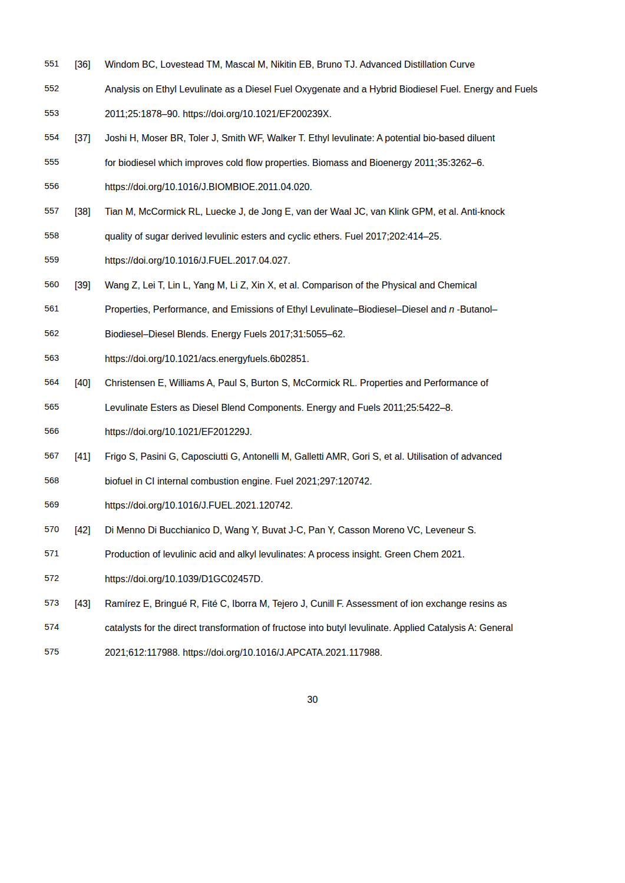551 [36] Windom BC, Lovestead TM, Mascal M, Nikitin EB, Bruno TJ. Advanced Distillation Curve
552 Analysis on Ethyl Levulinate as a Diesel Fuel Oxygenate and a Hybrid Biodiesel Fuel. Energy and Fuels
553 2011;25:1878–90. https://doi.org/10.1021/EF200239X.
554 [37] Joshi H, Moser BR, Toler J, Smith WF, Walker T. Ethyl levulinate: A potential bio-based diluent
555 for biodiesel which improves cold flow properties. Biomass and Bioenergy 2011;35:3262–6.
556 https://doi.org/10.1016/J.BIOMBIOE.2011.04.020.
557 [38] Tian M, McCormick RL, Luecke J, de Jong E, van der Waal JC, van Klink GPM, et al. Anti-knock
558 quality of sugar derived levulinic esters and cyclic ethers. Fuel 2017;202:414–25.
559 https://doi.org/10.1016/J.FUEL.2017.04.027.
560 [39] Wang Z, Lei T, Lin L, Yang M, Li Z, Xin X, et al. Comparison of the Physical and Chemical
561 Properties, Performance, and Emissions of Ethyl Levulinate–Biodiesel–Diesel and n -Butanol–
562 Biodiesel–Diesel Blends. Energy Fuels 2017;31:5055–62.
563 https://doi.org/10.1021/acs.energyfuels.6b02851.
564 [40] Christensen E, Williams A, Paul S, Burton S, McCormick RL. Properties and Performance of
565 Levulinate Esters as Diesel Blend Components. Energy and Fuels 2011;25:5422–8.
566 https://doi.org/10.1021/EF201229J.
567 [41] Frigo S, Pasini G, Caposciutti G, Antonelli M, Galletti AMR, Gori S, et al. Utilisation of advanced
568 biofuel in CI internal combustion engine. Fuel 2021;297:120742.
569 https://doi.org/10.1016/J.FUEL.2021.120742.
570 [42] Di Menno Di Bucchianico D, Wang Y, Buvat J-C, Pan Y, Casson Moreno VC, Leveneur S.
571 Production of levulinic acid and alkyl levulinates: A process insight. Green Chem 2021.
572 https://doi.org/10.1039/D1GC02457D.
573 [43] Ramírez E, Bringué R, Fité C, Iborra M, Tejero J, Cunill F. Assessment of ion exchange resins as
574 catalysts for the direct transformation of fructose into butyl levulinate. Applied Catalysis A: General
575 2021;612:117988. https://doi.org/10.1016/J.APCATA.2021.117988.
30